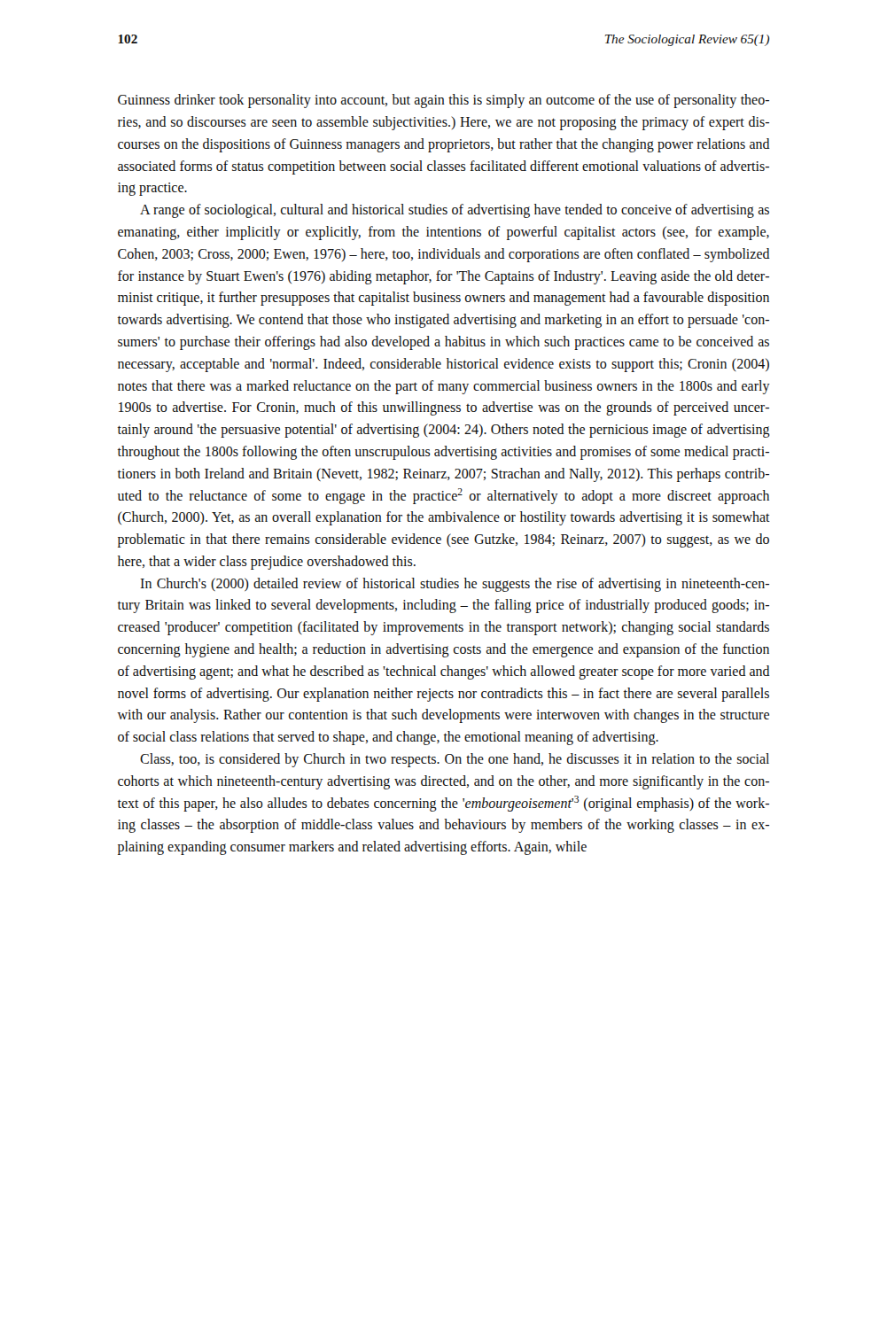102 The Sociological Review 65(1)
Guinness drinker took personality into account, but again this is simply an outcome of the use of personality theories, and so discourses are seen to assemble subjectivities.) Here, we are not proposing the primacy of expert discourses on the dispositions of Guinness managers and proprietors, but rather that the changing power relations and associated forms of status competition between social classes facilitated different emotional valuations of advertising practice.
A range of sociological, cultural and historical studies of advertising have tended to conceive of advertising as emanating, either implicitly or explicitly, from the intentions of powerful capitalist actors (see, for example, Cohen, 2003; Cross, 2000; Ewen, 1976) – here, too, individuals and corporations are often conflated – symbolized for instance by Stuart Ewen's (1976) abiding metaphor, for 'The Captains of Industry'. Leaving aside the old determinist critique, it further presupposes that capitalist business owners and management had a favourable disposition towards advertising. We contend that those who instigated advertising and marketing in an effort to persuade 'consumers' to purchase their offerings had also developed a habitus in which such practices came to be conceived as necessary, acceptable and 'normal'. Indeed, considerable historical evidence exists to support this; Cronin (2004) notes that there was a marked reluctance on the part of many commercial business owners in the 1800s and early 1900s to advertise. For Cronin, much of this unwillingness to advertise was on the grounds of perceived uncertainly around 'the persuasive potential' of advertising (2004: 24). Others noted the pernicious image of advertising throughout the 1800s following the often unscrupulous advertising activities and promises of some medical practitioners in both Ireland and Britain (Nevett, 1982; Reinarz, 2007; Strachan and Nally, 2012). This perhaps contributed to the reluctance of some to engage in the practice2 or alternatively to adopt a more discreet approach (Church, 2000). Yet, as an overall explanation for the ambivalence or hostility towards advertising it is somewhat problematic in that there remains considerable evidence (see Gutzke, 1984; Reinarz, 2007) to suggest, as we do here, that a wider class prejudice overshadowed this.
In Church's (2000) detailed review of historical studies he suggests the rise of advertising in nineteenth-century Britain was linked to several developments, including – the falling price of industrially produced goods; increased 'producer' competition (facilitated by improvements in the transport network); changing social standards concerning hygiene and health; a reduction in advertising costs and the emergence and expansion of the function of advertising agent; and what he described as 'technical changes' which allowed greater scope for more varied and novel forms of advertising. Our explanation neither rejects nor contradicts this – in fact there are several parallels with our analysis. Rather our contention is that such developments were interwoven with changes in the structure of social class relations that served to shape, and change, the emotional meaning of advertising.
Class, too, is considered by Church in two respects. On the one hand, he discusses it in relation to the social cohorts at which nineteenth-century advertising was directed, and on the other, and more significantly in the context of this paper, he also alludes to debates concerning the 'embourgeoisement'3 (original emphasis) of the working classes – the absorption of middle-class values and behaviours by members of the working classes – in explaining expanding consumer markers and related advertising efforts. Again, while